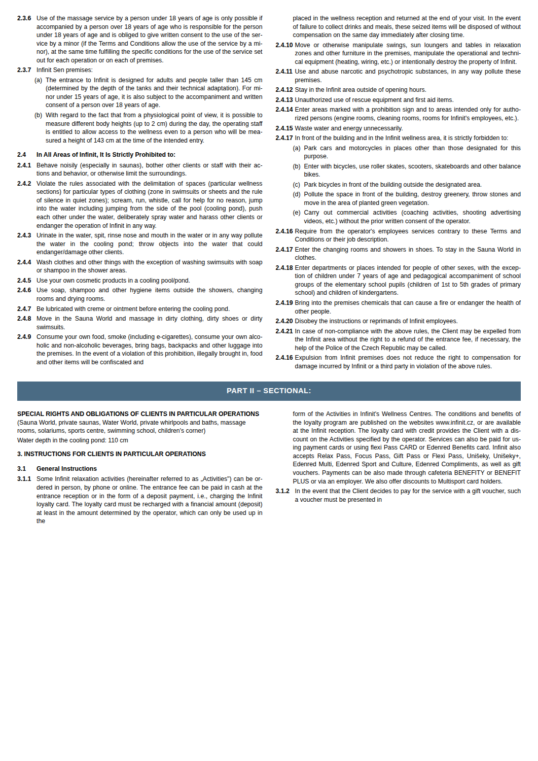2.3.6
Use of the massage service by a person under 18 years of age is only possible if accompanied by a person over 18 years of age who is responsible for the person under 18 years of age and is obliged to give written consent to the use of the service by a minor (if the Terms and Conditions allow the use of the service by a minor), at the same time fulfilling the specific conditions for the use of the service set out for each operation or on each of premises.
2.3.7
Infinit Sen premises:
(a)
The entrance to Infinit is designed for adults and people taller than 145 cm (determined by the depth of the tanks and their technical adaptation). For minor under 15 years of age, it is also subject to the accompaniment and written consent of a person over 18 years of age.
(b)
With regard to the fact that from a physiological point of view, it is possible to measure different body heights (up to 2 cm) during the day, the operating staff is entitled to allow access to the wellness even to a person who will be measured a height of 143 cm at the time of the intended entry.
2.4
In All Areas of Infinit, It Is Strictly Prohibited to:
2.4.1
Behave noisily (especially in saunas), bother other clients or staff with their actions and behavior, or otherwise limit the surroundings.
2.4.2
Violate the rules associated with the delimitation of spaces (particular wellness sections) for particular types of clothing (zone in swimsuits or sheets and the rule of silence in quiet zones); scream, run, whistle, call for help for no reason, jump into the water including jumping from the side of the pool (cooling pond), push each other under the water, deliberately spray water and harass other clients or endanger the operation of Infinit in any way.
2.4.3
Urinate in the water, spit, rinse nose and mouth in the water or in any way pollute the water in the cooling pond; throw objects into the water that could endanger/damage other clients.
2.4.4
Wash clothes and other things with the exception of washing swimsuits with soap or shampoo in the shower areas.
2.4.5
Use your own cosmetic products in a cooling pool/pond.
2.4.6
Use soap, shampoo and other hygiene items outside the showers, changing rooms and drying rooms.
2.4.7
Be lubricated with creme or ointment before entering the cooling pond.
2.4.8
Move in the Sauna World and massage in dirty clothing, dirty shoes or dirty swimsuits.
2.4.9
Consume your own food, smoke (including e-cigarettes), consume your own alcoholic and non-alcoholic beverages, bring bags, backpacks and other luggage into the premises. In the event of a violation of this prohibition, illegally brought in, food and other items will be confiscated and
placed in the wellness reception and returned at the end of your visit. In the event of failure to collect drinks and meals, these seized items will be disposed of without compensation on the same day immediately after closing time.
2.4.10
Move or otherwise manipulate swings, sun loungers and tables in relaxation zones and other furniture in the premises, manipulate the operational and technical equipment (heating, wiring, etc.) or intentionally destroy the property of Infinit.
2.4.11
Use and abuse narcotic and psychotropic substances, in any way pollute these premises.
2.4.12
Stay in the Infinit area outside of opening hours.
2.4.13
Unauthorized use of rescue equipment and first aid items.
2.4.14
Enter areas marked with a prohibition sign and to areas intended only for authorized persons (engine rooms, cleaning rooms, rooms for Infinit's employees, etc.).
2.4.15
Waste water and energy unnecessarily.
2.4.17
In front of the building and in the Infinit wellness area, it is strictly forbidden to:
(a)
Park cars and motorcycles in places other than those designated for this purpose.
(b)
Enter with bicycles, use roller skates, scooters, skateboards and other balance bikes.
(c)
Park bicycles in front of the building outside the designated area.
(d)
Pollute the space in front of the building, destroy greenery, throw stones and move in the area of planted green vegetation.
(e)
Carry out commercial activities (coaching activities, shooting advertising videos, etc.) without the prior written consent of the operator.
2.4.16
Require from the operator's employees services contrary to these Terms and Conditions or their job description.
2.4.17
Enter the changing rooms and showers in shoes. To stay in the Sauna World in clothes.
2.4.18
Enter departments or places intended for people of other sexes, with the exception of children under 7 years of age and pedagogical accompaniment of school groups of the elementary school pupils (children of 1st to 5th grades of primary school) and children of kindergartens.
2.4.19
Bring into the premises chemicals that can cause a fire or endanger the health of other people.
2.4.20
Disobey the instructions or reprimands of Infinit employees.
2.4.21
In case of non-compliance with the above rules, the Client may be expelled from the Infinit area without the right to a refund of the entrance fee, if necessary, the help of the Police of the Czech Republic may be called.
2.4.16
Expulsion from Infinit premises does not reduce the right to compensation for damage incurred by Infinit or a third party in violation of the above rules.
PART II – SECTIONAL:
SPECIAL RIGHTS AND OBLIGATIONS OF CLIENTS IN PARTICULAR OPERATIONS (Sauna World, private saunas, Water World, private whirlpools and baths, massage rooms, solariums, sports centre, swimming school, children's corner)
Water depth in the cooling pond: 110 cm
3. INSTRUCTIONS FOR CLIENTS IN PARTICULAR OPERATIONS
3.1
General Instructions
3.1.1
Some Infinit relaxation activities (hereinafter referred to as „Activities") can be ordered in person, by phone or online. The entrance fee can be paid in cash at the entrance reception or in the form of a deposit payment, i.e., charging the Infinit loyalty card. The loyalty card must be recharged with a financial amount (deposit) at least in the amount determined by the operator, which can only be used up in the
form of the Activities in Infinit's Wellness Centres. The conditions and benefits of the loyalty program are published on the websites www.infinit.cz, or are available at the Infinit reception. The loyalty card with credit provides the Client with a discount on the Activities specified by the operator. Services can also be paid for using payment cards or using flexi Pass CARD or Edenred Benefits card. Infinit also accepts Relax Pass, Focus Pass, Gift Pass or Flexi Pass, Unišeky, Unišeky+, Edenred Multi, Edenred Sport and Culture, Edenred Compliments, as well as gift vouchers. Payments can be also made through cafeteria BENEFITY or BENEFIT PLUS or via an employer. We also offer discounts to Multisport card holders.
3.1.2
In the event that the Client decides to pay for the service with a gift voucher, such a voucher must be presented in